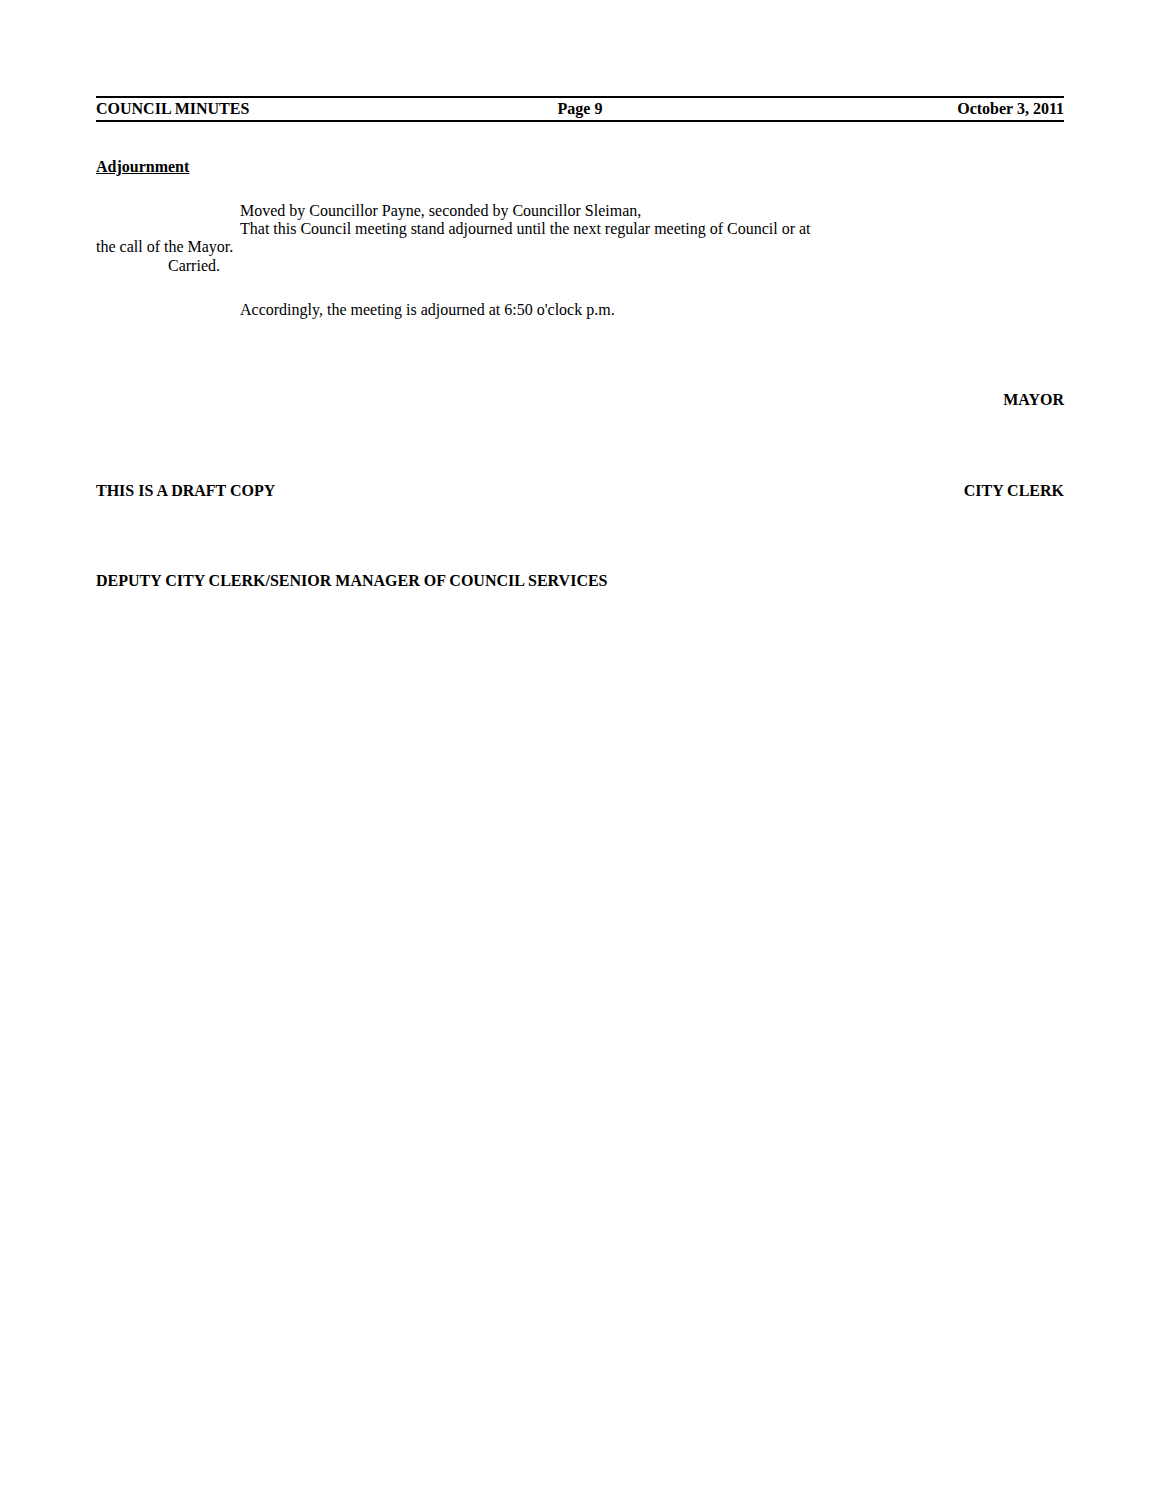COUNCIL MINUTES
Page 9
October 3, 2011
Adjournment
Moved by Councillor Payne, seconded by Councillor Sleiman,
That this Council meeting stand adjourned until the next regular meeting of Council or at
the call of the Mayor.
Carried.
Accordingly, the meeting is adjourned at 6:50 o'clock p.m.
MAYOR
THIS IS A DRAFT COPY
CITY CLERK
DEPUTY CITY CLERK/SENIOR MANAGER OF COUNCIL SERVICES